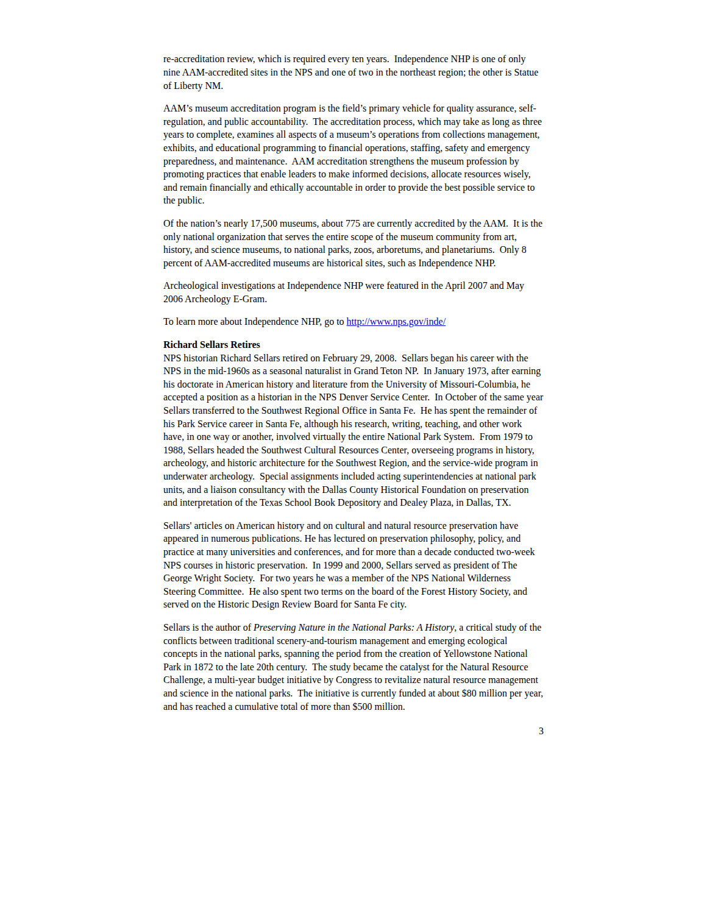re-accreditation review, which is required every ten years. Independence NHP is one of only nine AAM-accredited sites in the NPS and one of two in the northeast region; the other is Statue of Liberty NM.
AAM’s museum accreditation program is the field’s primary vehicle for quality assurance, self-regulation, and public accountability. The accreditation process, which may take as long as three years to complete, examines all aspects of a museum’s operations from collections management, exhibits, and educational programming to financial operations, staffing, safety and emergency preparedness, and maintenance. AAM accreditation strengthens the museum profession by promoting practices that enable leaders to make informed decisions, allocate resources wisely, and remain financially and ethically accountable in order to provide the best possible service to the public.
Of the nation’s nearly 17,500 museums, about 775 are currently accredited by the AAM. It is the only national organization that serves the entire scope of the museum community from art, history, and science museums, to national parks, zoos, arboretums, and planetariums. Only 8 percent of AAM-accredited museums are historical sites, such as Independence NHP.
Archeological investigations at Independence NHP were featured in the April 2007 and May 2006 Archeology E-Gram.
To learn more about Independence NHP, go to http://www.nps.gov/inde/
Richard Sellars Retires
NPS historian Richard Sellars retired on February 29, 2008. Sellars began his career with the NPS in the mid-1960s as a seasonal naturalist in Grand Teton NP. In January 1973, after earning his doctorate in American history and literature from the University of Missouri-Columbia, he accepted a position as a historian in the NPS Denver Service Center. In October of the same year Sellars transferred to the Southwest Regional Office in Santa Fe. He has spent the remainder of his Park Service career in Santa Fe, although his research, writing, teaching, and other work have, in one way or another, involved virtually the entire National Park System. From 1979 to 1988, Sellars headed the Southwest Cultural Resources Center, overseeing programs in history, archeology, and historic architecture for the Southwest Region, and the service-wide program in underwater archeology. Special assignments included acting superintendencies at national park units, and a liaison consultancy with the Dallas County Historical Foundation on preservation and interpretation of the Texas School Book Depository and Dealey Plaza, in Dallas, TX.
Sellars' articles on American history and on cultural and natural resource preservation have appeared in numerous publications. He has lectured on preservation philosophy, policy, and practice at many universities and conferences, and for more than a decade conducted two-week NPS courses in historic preservation. In 1999 and 2000, Sellars served as president of The George Wright Society. For two years he was a member of the NPS National Wilderness Steering Committee. He also spent two terms on the board of the Forest History Society, and served on the Historic Design Review Board for Santa Fe city.
Sellars is the author of Preserving Nature in the National Parks: A History, a critical study of the conflicts between traditional scenery-and-tourism management and emerging ecological concepts in the national parks, spanning the period from the creation of Yellowstone National Park in 1872 to the late 20th century. The study became the catalyst for the Natural Resource Challenge, a multi-year budget initiative by Congress to revitalize natural resource management and science in the national parks. The initiative is currently funded at about $80 million per year, and has reached a cumulative total of more than $500 million.
3